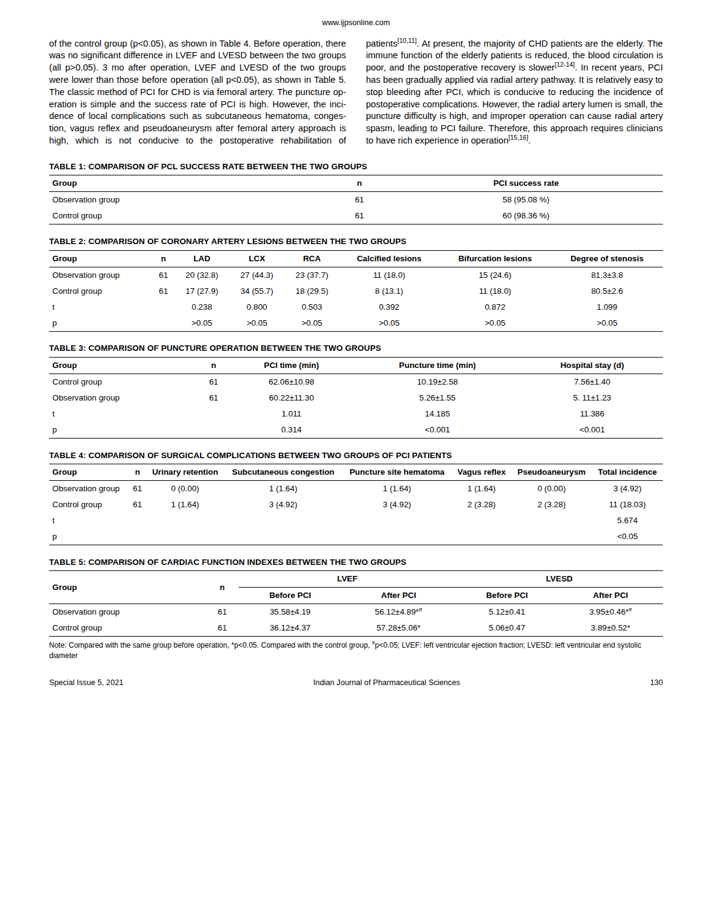www.ijpsonline.com
of the control group (p<0.05), as shown in Table 4. Before operation, there was no significant difference in LVEF and LVESD between the two groups (all p>0.05). 3 mo after operation, LVEF and LVESD of the two groups were lower than those before operation (all p<0.05), as shown in Table 5. The classic method of PCI for CHD is via femoral artery. The puncture operation is simple and the success rate of PCI is high. However, the incidence of local complications such as subcutaneous hematoma, congestion, vagus reflex and pseudoaneurysm after femoral artery approach is high, which is not conducive to the postoperative rehabilitation of patients[10,11]. At present, the majority of CHD patients are the elderly. The immune function of the elderly patients is reduced, the blood circulation is poor, and the postoperative recovery is slower[12-14]. In recent years, PCI has been gradually applied via radial artery pathway. It is relatively easy to stop bleeding after PCI, which is conducive to reducing the incidence of postoperative complications. However, the radial artery lumen is small, the puncture difficulty is high, and improper operation can cause radial artery spasm, leading to PCI failure. Therefore, this approach requires clinicians to have rich experience in operation[15,16].
Table 1: Comparison of PCL success rate between the two groups
| Group | n | PCI success rate |
| --- | --- | --- |
| Observation group | 61 | 58 (95.08 %) |
| Control group | 61 | 60 (98.36 %) |
Table 2: Comparison of coronary artery lesions between the two groups
| Group | n | LAD | LCX | RCA | Calcified lesions | Bifurcation lesions | Degree of stenosis |
| --- | --- | --- | --- | --- | --- | --- | --- |
| Observation group | 61 | 20 (32.8) | 27 (44.3) | 23 (37.7) | 11 (18.0) | 15 (24.6) | 81.3±3.8 |
| Control group | 61 | 17 (27.9) | 34 (55.7) | 18 (29.5) | 8 (13.1) | 11 (18.0) | 80.5±2.6 |
| t | | 0.238 | 0.800 | 0.503 | 0.392 | 0.872 | 1.099 |
| p | | >0.05 | >0.05 | >0.05 | >0.05 | >0.05 | >0.05 |
Table 3: Comparison of puncture operation between the two groups
| Group | n | PCI time (min) | Puncture time (min) | Hospital stay (d) |
| --- | --- | --- | --- | --- |
| Control group | 61 | 62.06±10.98 | 10.19±2.58 | 7.56±1.40 |
| Observation group | 61 | 60.22±11.30 | 5.26±1.55 | 5. 11±1.23 |
| t | | 1.011 | 14.185 | 11.386 |
| p | | 0.314 | <0.001 | <0.001 |
Table 4: Comparison of surgical complications between two groups of PCI patients
| Group | n | Urinary retention | Subcutaneous congestion | Puncture site hematoma | Vagus reflex | Pseudoaneurysm | Total incidence |
| --- | --- | --- | --- | --- | --- | --- | --- |
| Observation group | 61 | 0 (0.00) | 1 (1.64) | 1 (1.64) | 1 (1.64) | 0 (0.00) | 3 (4.92) |
| Control group | 61 | 1 (1.64) | 3 (4.92) | 3 (4.92) | 2 (3.28) | 2 (3.28) | 11 (18.03) |
| t | | | | | | | 5.674 |
| p | | | | | | | <0.05 |
Table 5: Comparison of cardiac function indexes between the two groups
| Group | n | LVEF | LVESD |
| --- | --- | --- | --- |
| Before PCI | After PCI | Before PCI | After PCI |
| Observation group | 61 | 35.58±4.19 | 56.12±4.89* # | 5.12±0.41 | 3.95±0.46* # |
| Control group | 61 | 36.12±4.37 | 57.28±5.06* | 5.06±0.47 | 3.89±0.52* |
Note: Compared with the same group before operation, *p<0.05. Compared with the control group, #p<0.05; LVEF: left ventricular ejection fraction; LVESD: left ventricular end systolic diameter
Special Issue 5, 2021
Indian Journal of Pharmaceutical Sciences
130